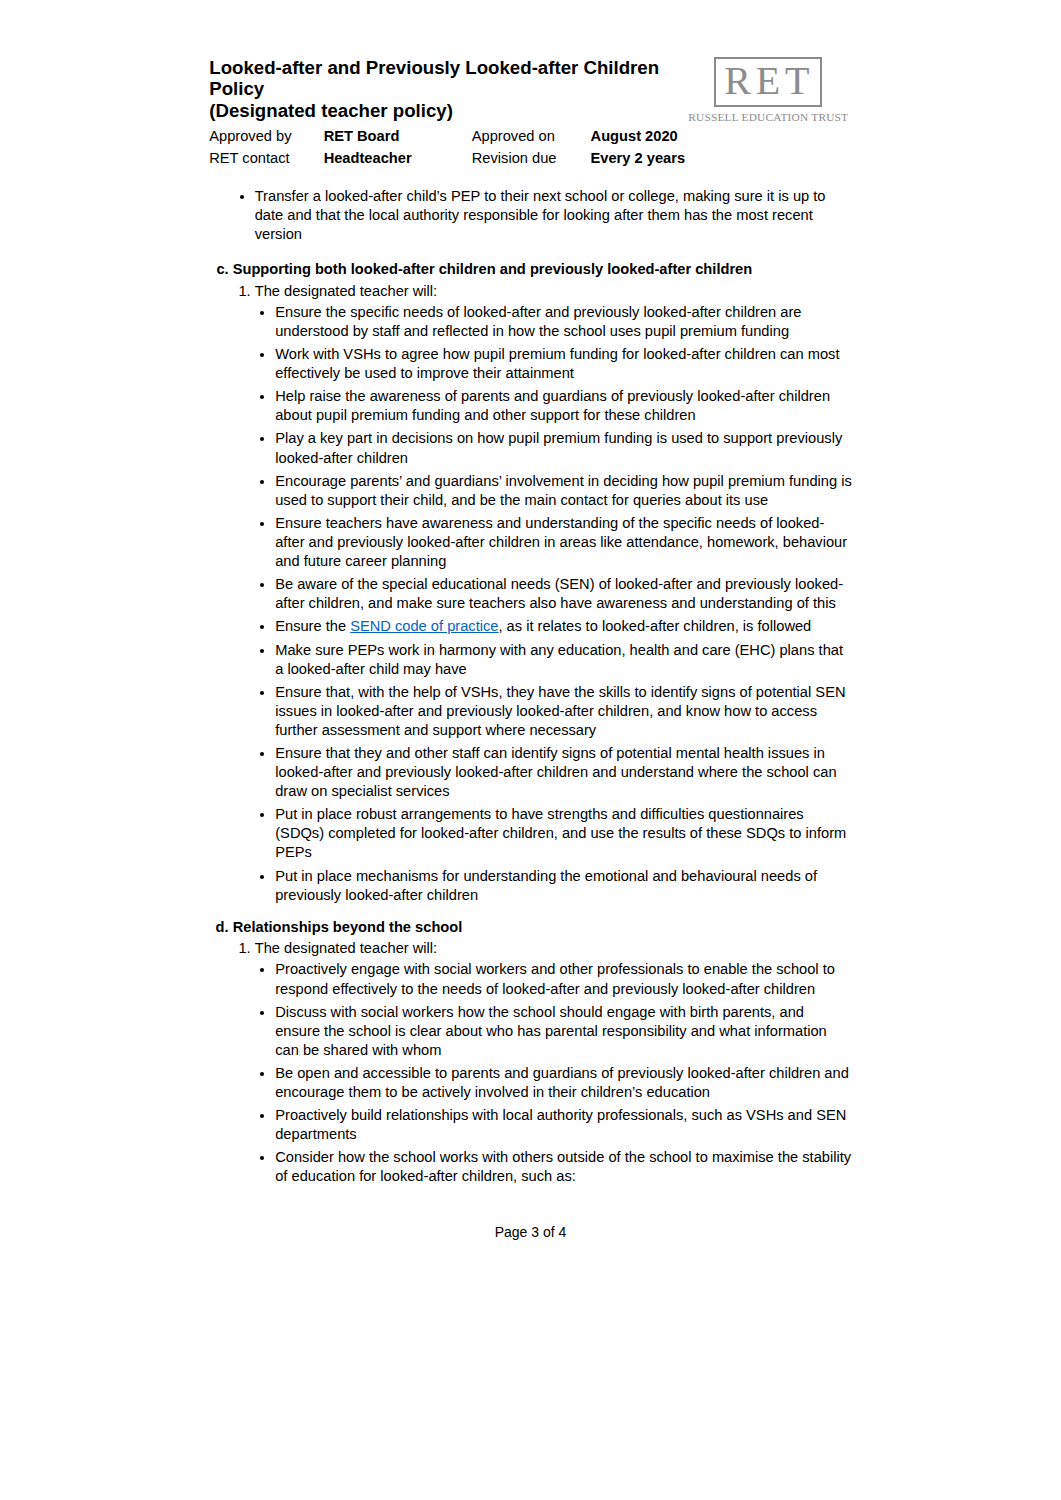RET
RUSSELL EDUCATION TRUST
Looked-after and Previously Looked-after Children Policy (Designated teacher policy)
| Approved by | RET Board | Approved on | August 2020 |
| RET contact | Headteacher | Revision due | Every 2 years |
Transfer a looked-after child’s PEP to their next school or college, making sure it is up to date and that the local authority responsible for looking after them has the most recent version
Supporting both looked-after children and previously looked-after children
The designated teacher will:
Ensure the specific needs of looked-after and previously looked-after children are understood by staff and reflected in how the school uses pupil premium funding
Work with VSHs to agree how pupil premium funding for looked-after children can most effectively be used to improve their attainment
Help raise the awareness of parents and guardians of previously looked-after children about pupil premium funding and other support for these children
Play a key part in decisions on how pupil premium funding is used to support previously looked-after children
Encourage parents’ and guardians’ involvement in deciding how pupil premium funding is used to support their child, and be the main contact for queries about its use
Ensure teachers have awareness and understanding of the specific needs of looked-after and previously looked-after children in areas like attendance, homework, behaviour and future career planning
Be aware of the special educational needs (SEN) of looked-after and previously looked-after children, and make sure teachers also have awareness and understanding of this
Ensure the SEND code of practice, as it relates to looked-after children, is followed
Make sure PEPs work in harmony with any education, health and care (EHC) plans that a looked-after child may have
Ensure that, with the help of VSHs, they have the skills to identify signs of potential SEN issues in looked-after and previously looked-after children, and know how to access further assessment and support where necessary
Ensure that they and other staff can identify signs of potential mental health issues in looked-after and previously looked-after children and understand where the school can draw on specialist services
Put in place robust arrangements to have strengths and difficulties questionnaires (SDQs) completed for looked-after children, and use the results of these SDQs to inform PEPs
Put in place mechanisms for understanding the emotional and behavioural needs of previously looked-after children
Relationships beyond the school
The designated teacher will:
Proactively engage with social workers and other professionals to enable the school to respond effectively to the needs of looked-after and previously looked-after children
Discuss with social workers how the school should engage with birth parents, and ensure the school is clear about who has parental responsibility and what information can be shared with whom
Be open and accessible to parents and guardians of previously looked-after children and encourage them to be actively involved in their children’s education
Proactively build relationships with local authority professionals, such as VSHs and SEN departments
Consider how the school works with others outside of the school to maximise the stability of education for looked-after children, such as:
Page 3 of 4